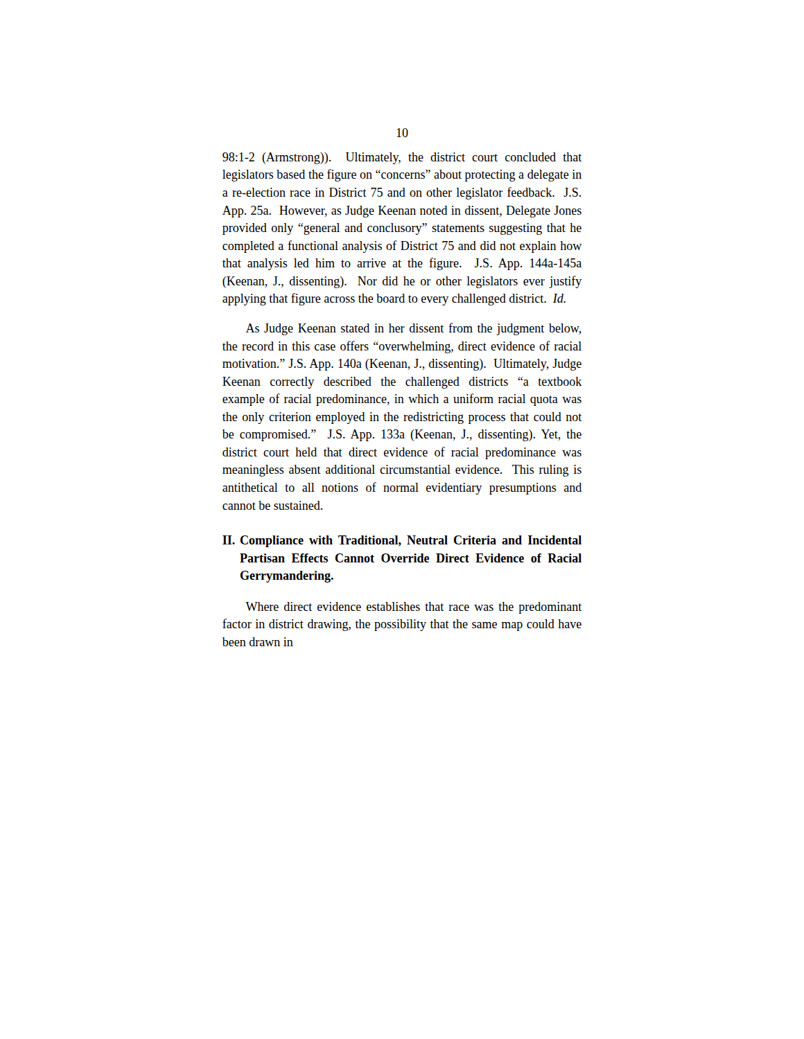10
98:1-2 (Armstrong)). Ultimately, the district court concluded that legislators based the figure on “concerns” about protecting a delegate in a re-election race in District 75 and on other legislator feedback. J.S. App. 25a. However, as Judge Keenan noted in dissent, Delegate Jones provided only “general and conclusory” statements suggesting that he completed a functional analysis of District 75 and did not explain how that analysis led him to arrive at the figure. J.S. App. 144a-145a (Keenan, J., dissenting). Nor did he or other legislators ever justify applying that figure across the board to every challenged district. Id.
As Judge Keenan stated in her dissent from the judgment below, the record in this case offers “overwhelming, direct evidence of racial motivation.” J.S. App. 140a (Keenan, J., dissenting). Ultimately, Judge Keenan correctly described the challenged districts “a textbook example of racial predominance, in which a uniform racial quota was the only criterion employed in the redistricting process that could not be compromised.” J.S. App. 133a (Keenan, J., dissenting). Yet, the district court held that direct evidence of racial predominance was meaningless absent additional circumstantial evidence. This ruling is antithetical to all notions of normal evidentiary presumptions and cannot be sustained.
II. Compliance with Traditional, Neutral Criteria and Incidental Partisan Effects Cannot Override Direct Evidence of Racial Gerrymandering.
Where direct evidence establishes that race was the predominant factor in district drawing, the possibility that the same map could have been drawn in